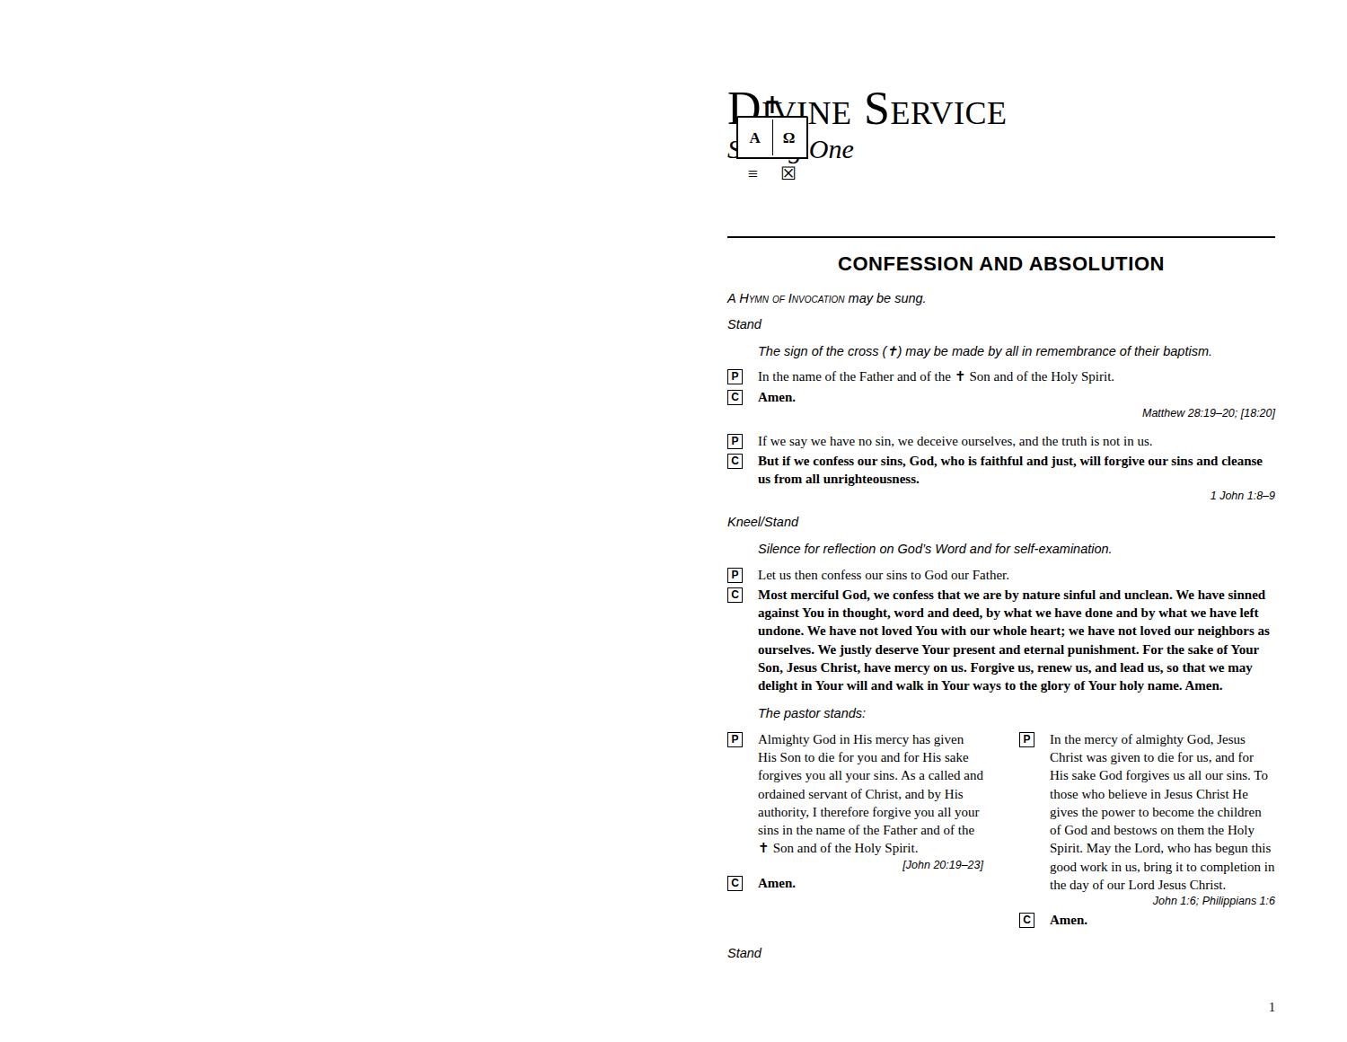✝
ΑΩ
≡☒
Divine Service
Setting One
CONFESSION AND ABSOLUTION
A Hymn of Invocation may be sung.
Stand
The sign of the cross (✝) may be made by all in remembrance of their baptism.
P
In the name of the Father and of the ✝ Son and of the Holy Spirit.
C
Amen. Matthew 28:19–20; [18:20]
P
If we say we have no sin, we deceive ourselves, and the truth is not in us.
C
But if we confess our sins, God, who is faithful and just, will forgive our sins and cleanse us from all unrighteousness. 1 John 1:8–9
Kneel/Stand
Silence for reflection on God’s Word and for self-examination.
P
Let us then confess our sins to God our Father.
C
Most merciful God, we confess that we are by nature sinful and unclean. We have sinned against You in thought, word and deed, by what we have done and by what we have left undone. We have not loved You with our whole heart; we have not loved our neighbors as ourselves. We justly deserve Your present and eternal punishment. For the sake of Your Son, Jesus Christ, have mercy on us. Forgive us, renew us, and lead us, so that we may delight in Your will and walk in Your ways to the glory of Your holy name. Amen.
The pastor stands:
P
Almighty God in His mercy has given His Son to die for you and for His sake forgives you all your sins. As a called and ordained servant of Christ, and by His authority, I therefore forgive you all your sins in the name of the Father and of the ✝ Son and of the Holy Spirit. [John 20:19–23]
C
Amen.
P
In the mercy of almighty God, Jesus Christ was given to die for us, and for His sake God forgives us all our sins. To those who believe in Jesus Christ He gives the power to become the children of God and bestows on them the Holy Spirit. May the Lord, who has begun this good work in us, bring it to completion in the day of our Lord Jesus Christ. John 1:6; Philippians 1:6
C
Amen.
Stand
1